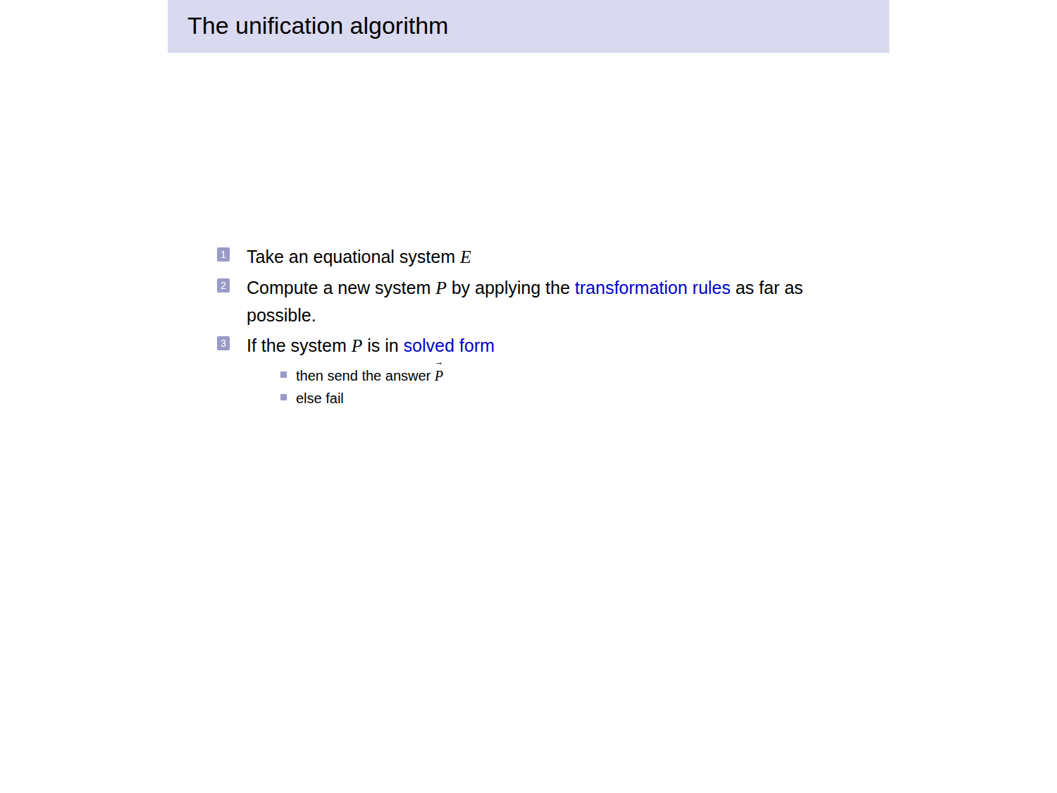The unification algorithm
Take an equational system E
Compute a new system P by applying the transformation rules as far as possible.
If the system P is in solved form
then send the answer P
else fail